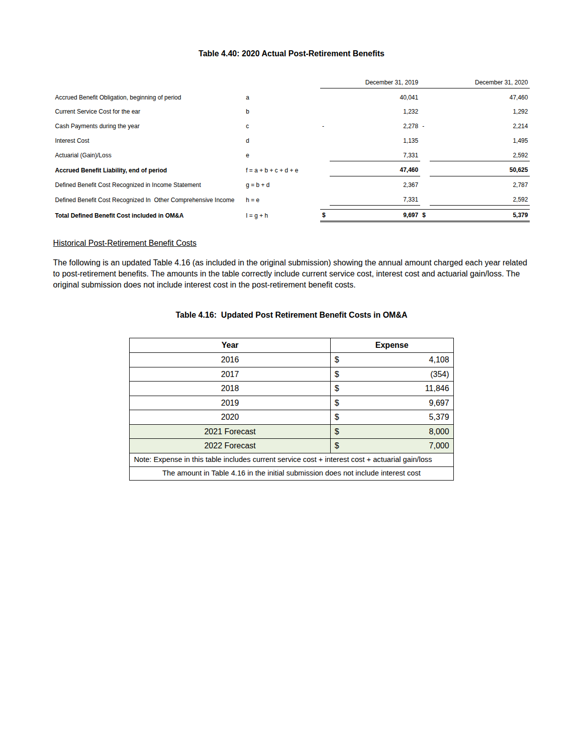Table 4.40: 2020 Actual Post-Retirement Benefits
| | | December 31, 2019 | December 31, 2020 |
| Accrued Benefit Obligation, beginning of period | a | | 40,041 | | 47,460 |
| Current Service Cost for the ear | b | | 1,232 | | 1,292 |
| Cash Payments during the year | c | - | 2,278 | - | 2,214 |
| Interest Cost | d | | 1,135 | | 1,495 |
| Actuarial (Gain)/Loss | e | | 7,331 | | 2,592 |
| Accrued Benefit Liability, end of period | f = a + b + c + d + e | | 47,460 | | 50,625 |
| Defined Benefit Cost Recognized in Income Statement | g = b + d | | 2,367 | | 2,787 |
| Defined Benefit Cost Recognized In Other Comprehensive Income | h = e | | 7,331 | | 2,592 |
| Total Defined Benefit Cost included in OM&A | I = g + h | $ | 9,697 | $ | 5,379 |
Historical Post-Retirement Benefit Costs
The following is an updated Table 4.16 (as included in the original submission) showing the annual amount charged each year related to post-retirement benefits. The amounts in the table correctly include current service cost, interest cost and actuarial gain/loss. The original submission does not include interest cost in the post-retirement benefit costs.
Table 4.16: Updated Post Retirement Benefit Costs in OM&A
| Year | Expense |
| --- | --- |
| 2016 | $ | 4,108 |
| 2017 | $ | (354) |
| 2018 | $ | 11,846 |
| 2019 | $ | 9,697 |
| 2020 | $ | 5,379 |
| 2021 Forecast | $ | 8,000 |
| 2022 Forecast | $ | 7,000 |
| Note: Expense in this table includes current service cost + interest cost + actuarial gain/loss |
| The amount in Table 4.16 in the initial submission does not include interest cost |